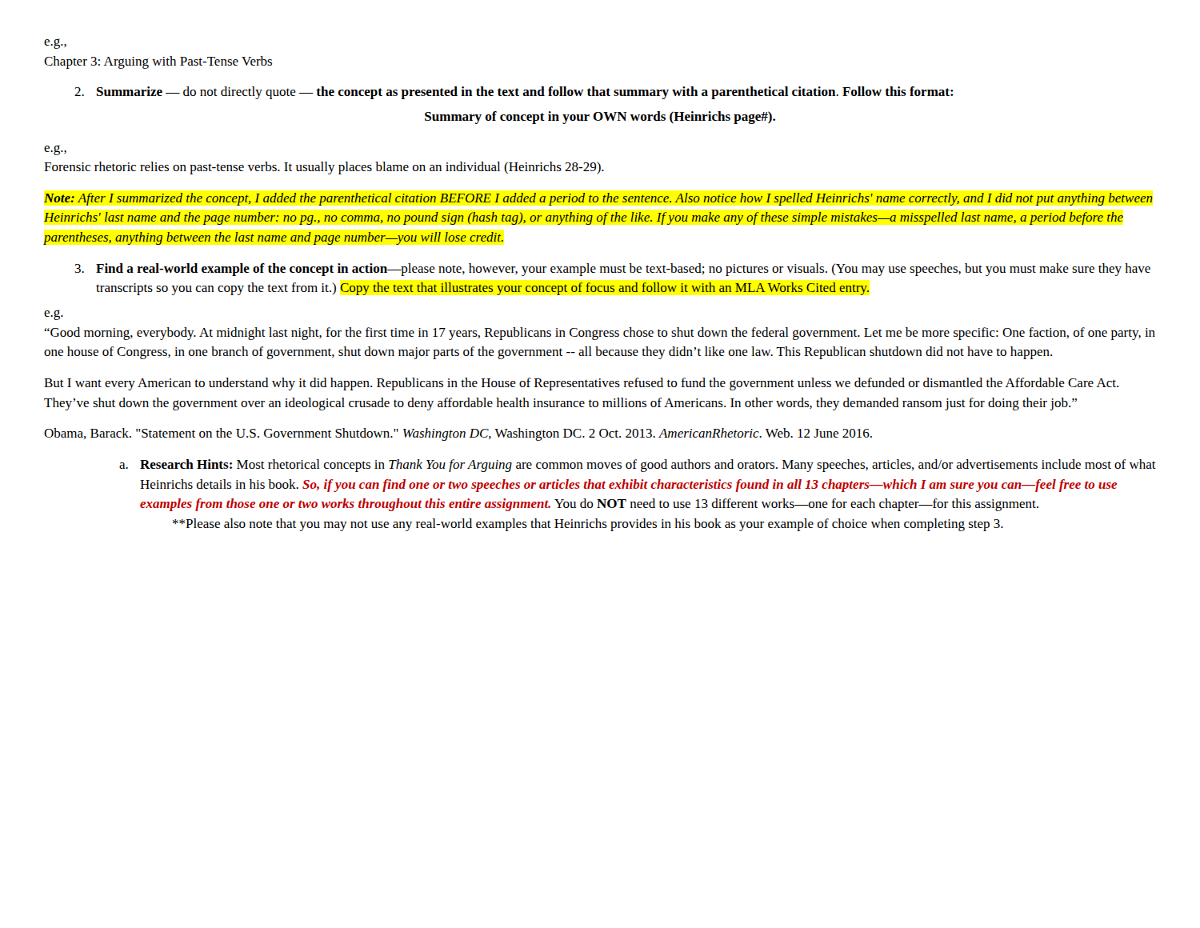e.g.,
Chapter 3: Arguing with Past-Tense Verbs
Summarize — do not directly quote — the concept as presented in the text and follow that summary with a parenthetical citation. Follow this format:
Summary of concept in your OWN words (Heinrichs page#).
e.g.,
Forensic rhetoric relies on past-tense verbs. It usually places blame on an individual (Heinrichs 28-29).
Note: After I summarized the concept, I added the parenthetical citation BEFORE I added a period to the sentence. Also notice how I spelled Heinrichs' name correctly, and I did not put anything between Heinrichs' last name and the page number: no pg., no comma, no pound sign (hash tag), or anything of the like. If you make any of these simple mistakes—a misspelled last name, a period before the parentheses, anything between the last name and page number—you will lose credit.
Find a real-world example of the concept in action—please note, however, your example must be text-based; no pictures or visuals. (You may use speeches, but you must make sure they have transcripts so you can copy the text from it.) Copy the text that illustrates your concept of focus and follow it with an MLA Works Cited entry.
e.g.
“Good morning, everybody. At midnight last night, for the first time in 17 years, Republicans in Congress chose to shut down the federal government. Let me be more specific: One faction, of one party, in one house of Congress, in one branch of government, shut down major parts of the government -- all because they didn’t like one law. This Republican shutdown did not have to happen.
But I want every American to understand why it did happen. Republicans in the House of Representatives refused to fund the government unless we defunded or dismantled the Affordable Care Act. They’ve shut down the government over an ideological crusade to deny affordable health insurance to millions of Americans. In other words, they demanded ransom just for doing their job.”
Obama, Barack. "Statement on the U.S. Government Shutdown." Washington DC, Washington DC. 2 Oct. 2013. AmericanRhetoric. Web. 12 June 2016.
Research Hints: Most rhetorical concepts in Thank You for Arguing are common moves of good authors and orators. Many speeches, articles, and/or advertisements include most of what Heinrichs details in his book. So, if you can find one or two speeches or articles that exhibit characteristics found in all 13 chapters—which I am sure you can—feel free to use examples from those one or two works throughout this entire assignment. You do NOT need to use 13 different works—one for each chapter—for this assignment.
**Please also note that you may not use any real-world examples that Heinrichs provides in his book as your example of choice when completing step 3.